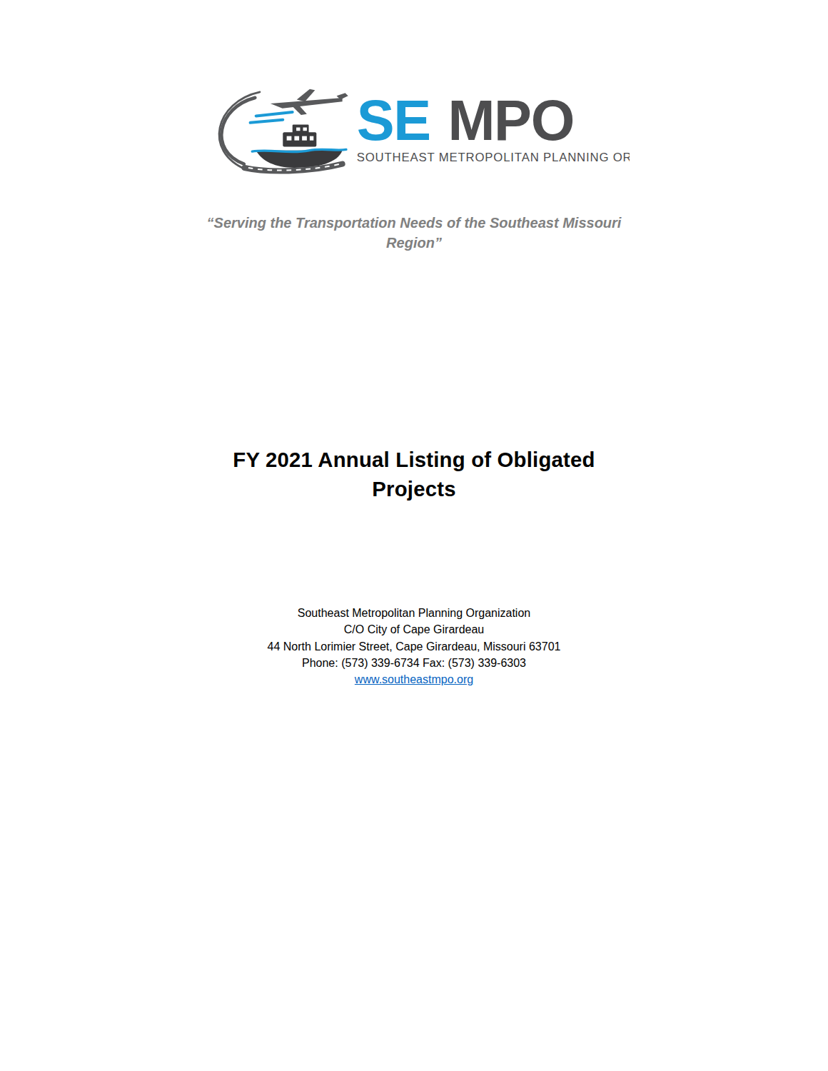SE MPO SOUTHEAST METROPOLITAN PLANNING ORGANIZATION
“Serving the Transportation Needs of the Southeast Missouri Region”
FY 2021 Annual Listing of Obligated Projects
Southeast Metropolitan Planning Organization
C/O City of Cape Girardeau
44 North Lorimier Street, Cape Girardeau, Missouri 63701
Phone: (573) 339-6734 Fax: (573) 339-6303
www.southeastmpo.org